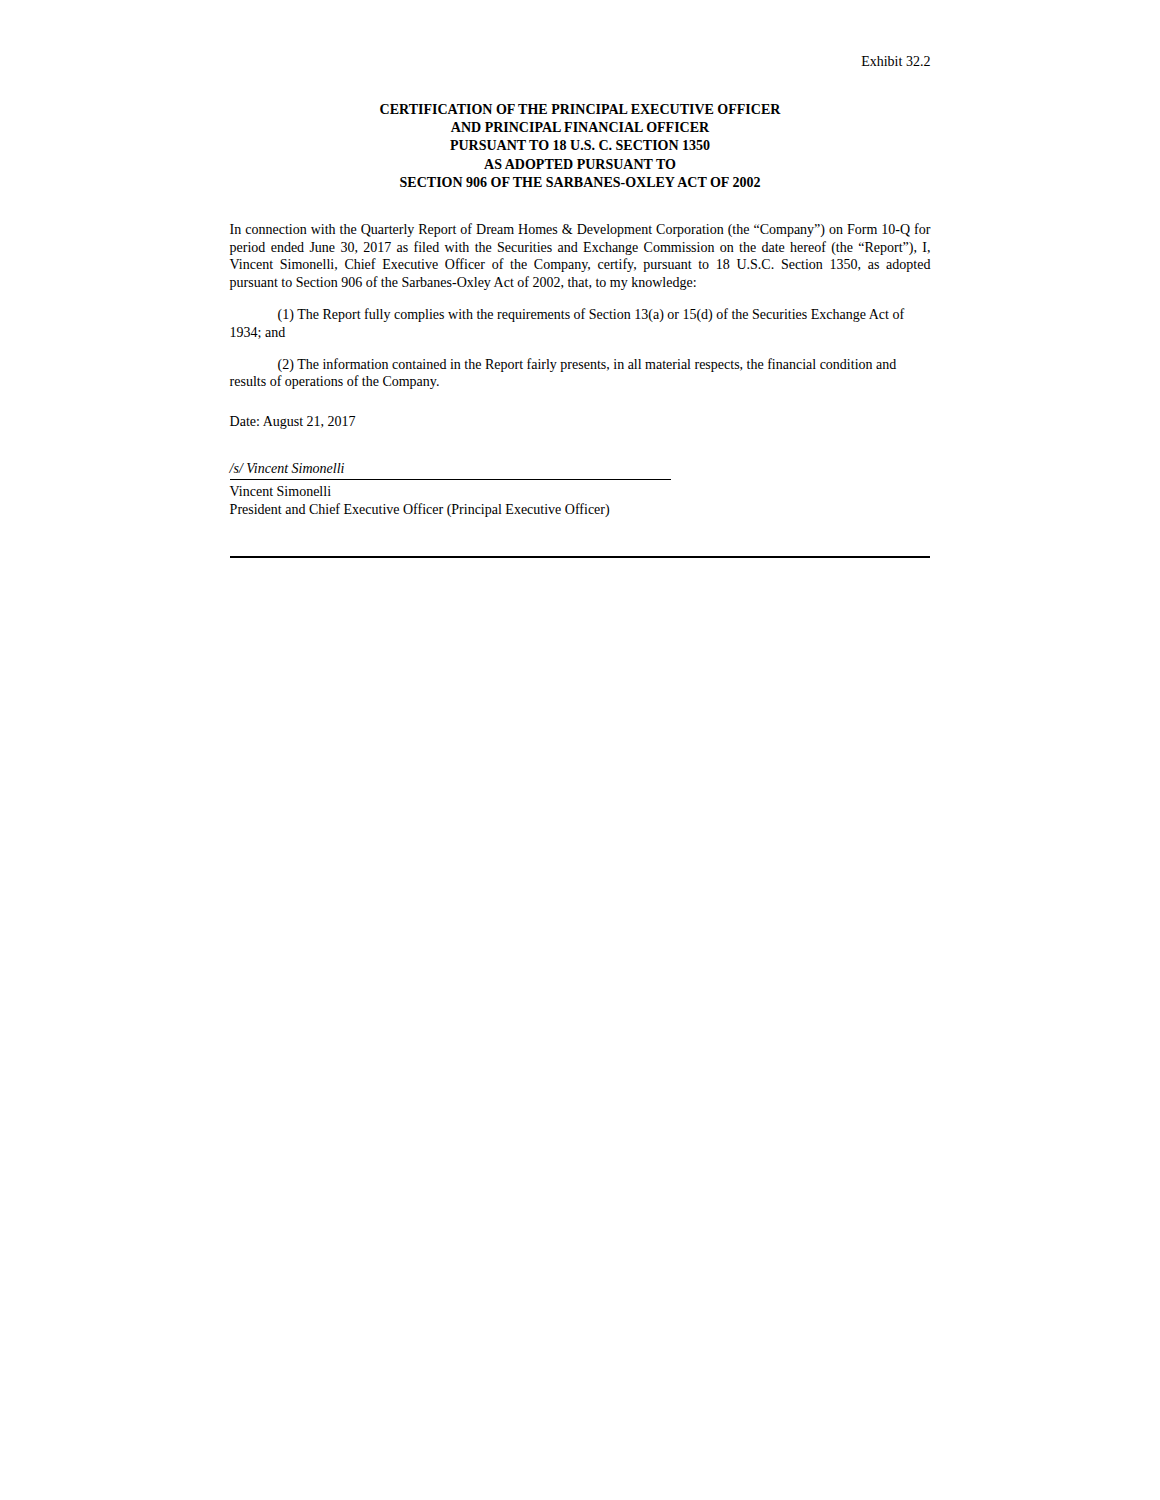Exhibit 32.2
CERTIFICATION OF THE PRINCIPAL EXECUTIVE OFFICER
AND PRINCIPAL FINANCIAL OFFICER
PURSUANT TO 18 U.S. C. SECTION 1350
AS ADOPTED PURSUANT TO
SECTION 906 OF THE SARBANES-OXLEY ACT OF 2002
In connection with the Quarterly Report of Dream Homes & Development Corporation (the “Company”) on Form 10-Q for period ended June 30, 2017 as filed with the Securities and Exchange Commission on the date hereof (the “Report”), I, Vincent Simonelli, Chief Executive Officer of the Company, certify, pursuant to 18 U.S.C. Section 1350, as adopted pursuant to Section 906 of the Sarbanes-Oxley Act of 2002, that, to my knowledge:
(1) The Report fully complies with the requirements of Section 13(a) or 15(d) of the Securities Exchange Act of 1934; and
(2) The information contained in the Report fairly presents, in all material respects, the financial condition and results of operations of the Company.
Date: August 21, 2017
/s/ Vincent Simonelli
Vincent Simonelli
President and Chief Executive Officer (Principal Executive Officer)